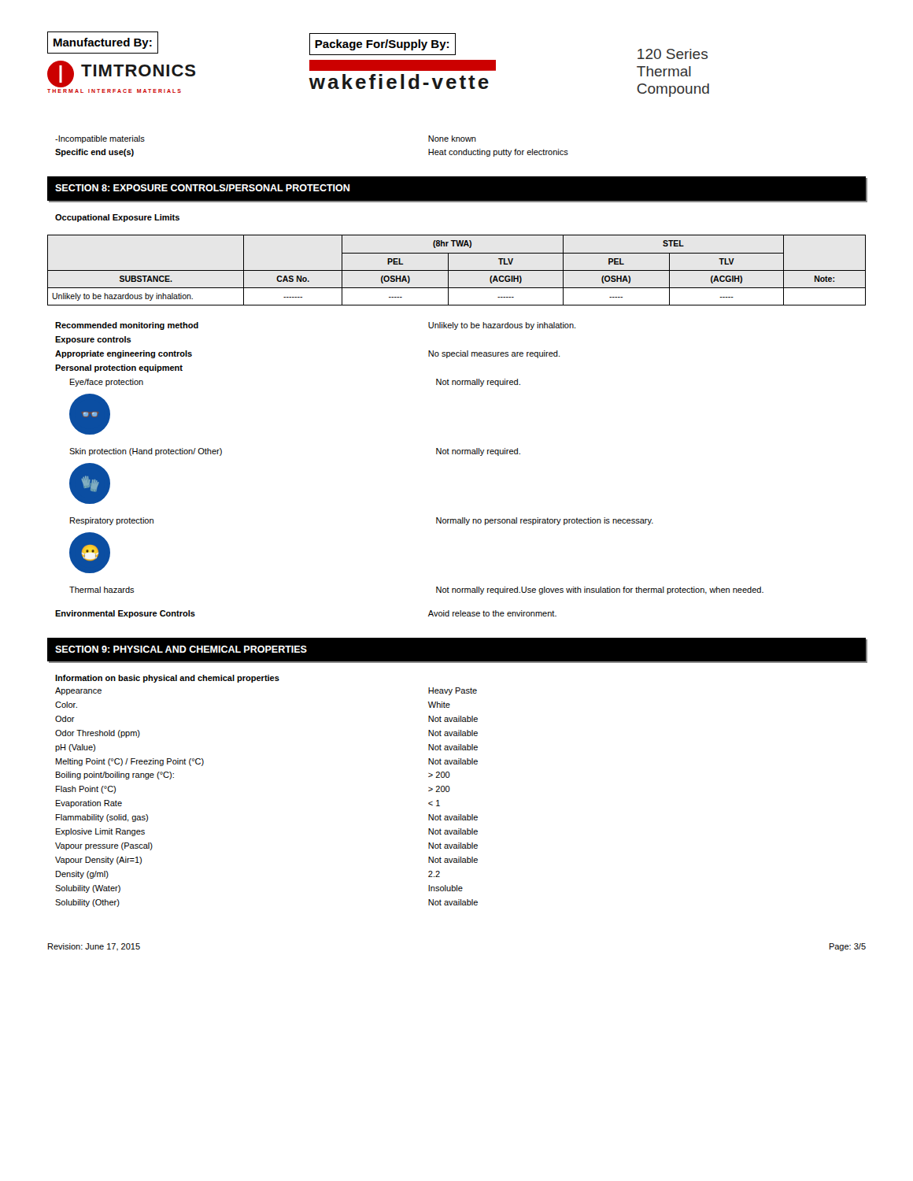Manufactured By:
TIMTRONICS
THERMAL INTERFACE MATERIALS
Package For/Supply By:
wakefield-vette
120 Series
Thermal
Compound
-Incompatible materials
None known
Specific end use(s)
Heat conducting putty for electronics
SECTION 8: EXPOSURE CONTROLS/PERSONAL PROTECTION
Occupational Exposure Limits
| | | (8hr TWA) | STEL | |
| --- | --- | --- | --- | --- |
| PEL | TLV | PEL | TLV |
| SUBSTANCE. | CAS No. | (OSHA) | (ACGIH) | (OSHA) | (ACGIH) | Note: |
| Unlikely to be hazardous by inhalation. | ------- | ----- | ------ | ----- | ----- | |
Recommended monitoring method
Unlikely to be hazardous by inhalation.
Exposure controls
Appropriate engineering controls
No special measures are required.
Personal protection equipment
Eye/face protection
Not normally required.
👓
Skin protection (Hand protection/ Other)
Not normally required.
🧤
Respiratory protection
Normally no personal respiratory protection is necessary.
😷
Thermal hazards
Not normally required.Use gloves with insulation for thermal protection, when needed.
Environmental Exposure Controls
Avoid release to the environment.
SECTION 9: PHYSICAL AND CHEMICAL PROPERTIES
Information on basic physical and chemical properties
Appearance
Heavy Paste
Color.
White
Odor
Not available
Odor Threshold (ppm)
Not available
pH (Value)
Not available
Melting Point (°C) / Freezing Point (°C)
Not available
Boiling point/boiling range (°C):
> 200
Flash Point (°C)
> 200
Evaporation Rate
< 1
Flammability (solid, gas)
Not available
Explosive Limit Ranges
Not available
Vapour pressure (Pascal)
Not available
Vapour Density (Air=1)
Not available
Density (g/ml)
2.2
Solubility (Water)
Insoluble
Solubility (Other)
Not available
Revision: June 17, 2015
Page: 3/5